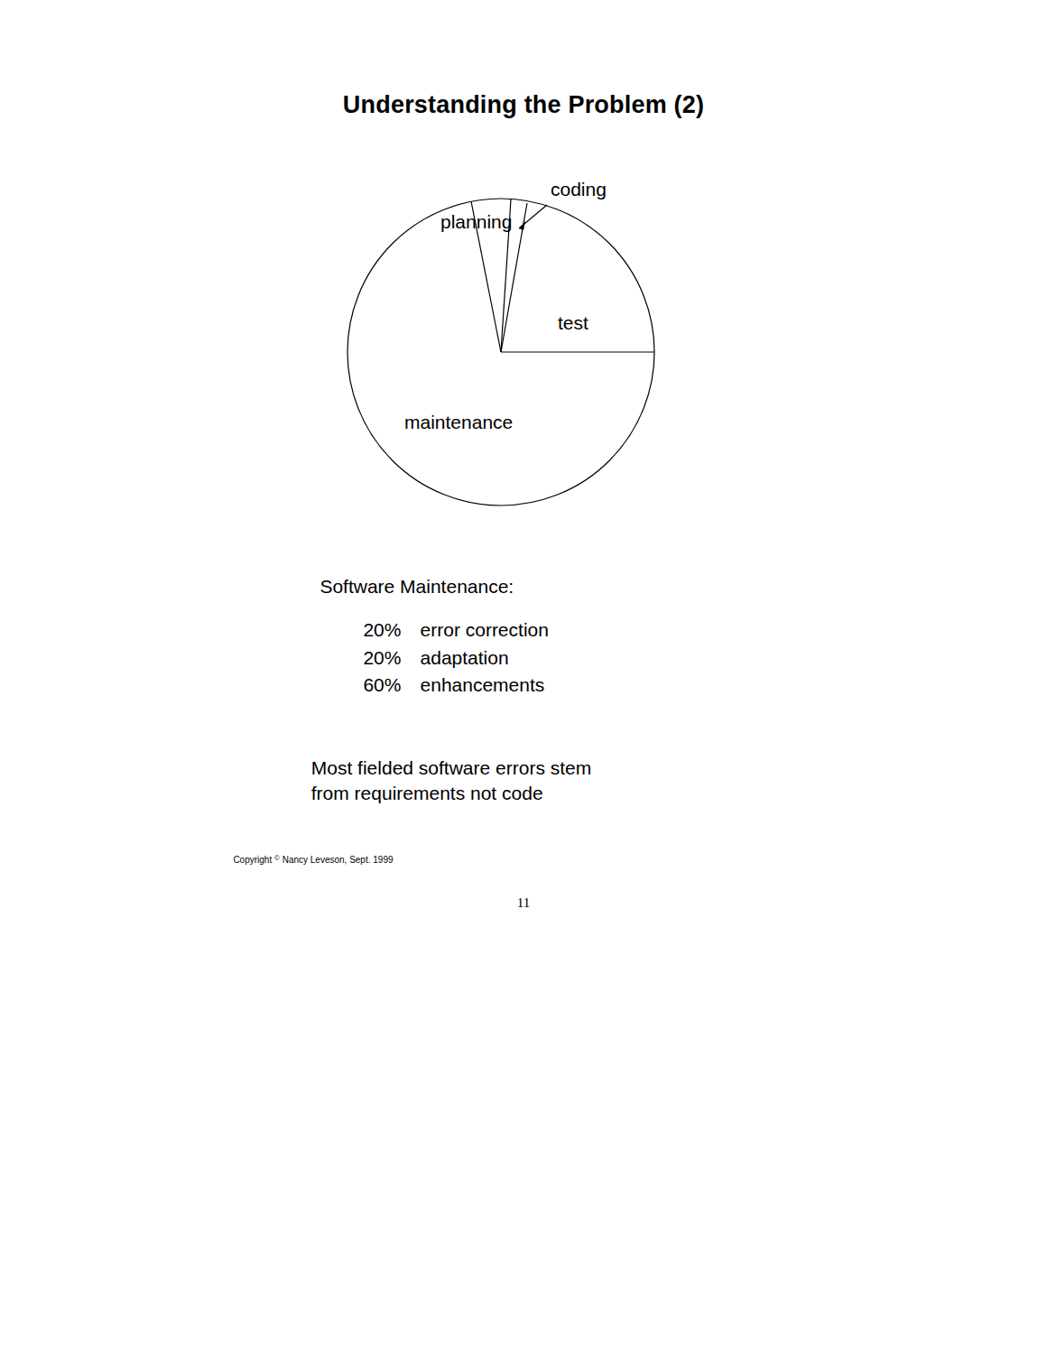Understanding the Problem (2)
planning coding test maintenance
Software Maintenance:
| 20% | error correction |
| 20% | adaptation |
| 60% | enhancements |
Most fielded software errors stem
from requirements not code
Copyright © Nancy Leveson, Sept. 1999
11